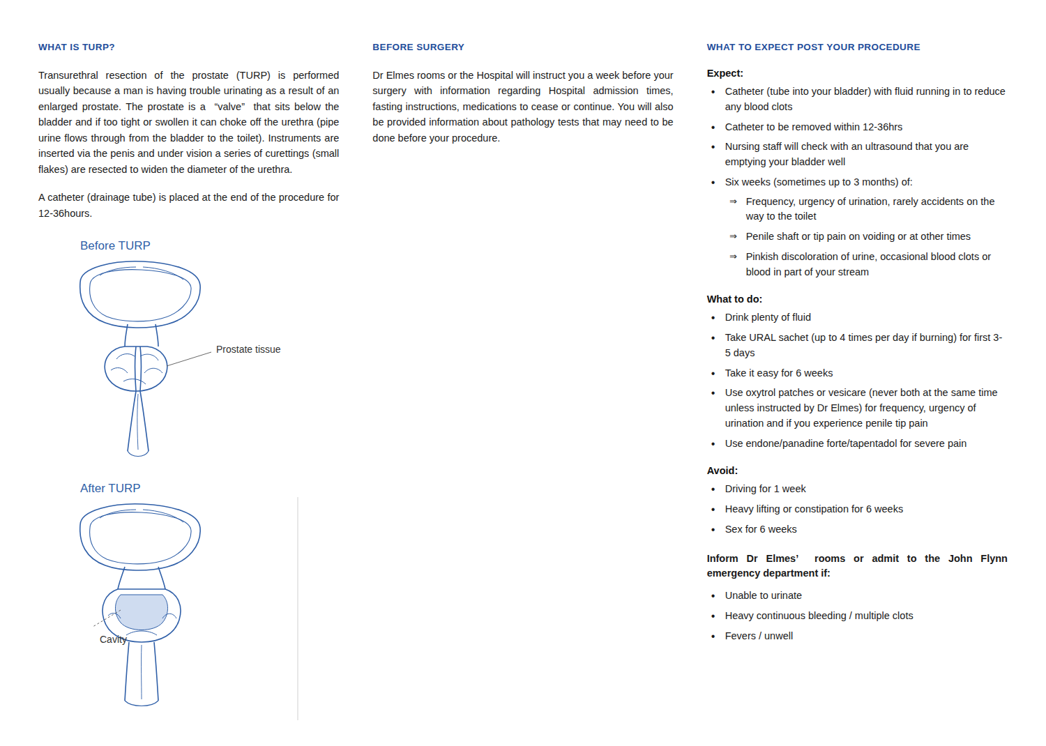What is TURP?
Transurethral resection of the prostate (TURP) is performed usually because a man is having trouble urinating as a result of an enlarged prostate. The prostate is a “valve” that sits below the bladder and if too tight or swollen it can choke off the urethra (pipe urine flows through from the bladder to the toilet). Instruments are inserted via the penis and under vision a series of curettings (small flakes) are resected to widen the diameter of the urethra.
A catheter (drainage tube) is placed at the end of the procedure for 12-36hours.
Before TURP
Prostate tissue
After TURP
Cavity
Before Surgery
Dr Elmes rooms or the Hospital will instruct you a week before your surgery with information regarding Hospital admission times, fasting instructions, medications to cease or continue. You will also be provided information about pathology tests that may need to be done before your procedure.
What to expect post your procedure
Expect:
Catheter (tube into your bladder) with fluid running in to reduce any blood clots
Catheter to be removed within 12-36hrs
Nursing staff will check with an ultrasound that you are emptying your bladder well
Six weeks (sometimes up to 3 months) of:
Frequency, urgency of urination, rarely accidents on the way to the toilet
Penile shaft or tip pain on voiding or at other times
Pinkish discoloration of urine, occasional blood clots or blood in part of your stream
What to do:
Drink plenty of fluid
Take URAL sachet (up to 4 times per day if burning) for first 3-5 days
Take it easy for 6 weeks
Use oxytrol patches or vesicare (never both at the same time unless instructed by Dr Elmes) for frequency, urgency of urination and if you experience penile tip pain
Use endone/panadine forte/tapentadol for severe pain
Avoid:
Driving for 1 week
Heavy lifting or constipation for 6 weeks
Sex for 6 weeks
Inform Dr Elmes’ rooms or admit to the John Flynn emergency department if:
Unable to urinate
Heavy continuous bleeding / multiple clots
Fevers / unwell